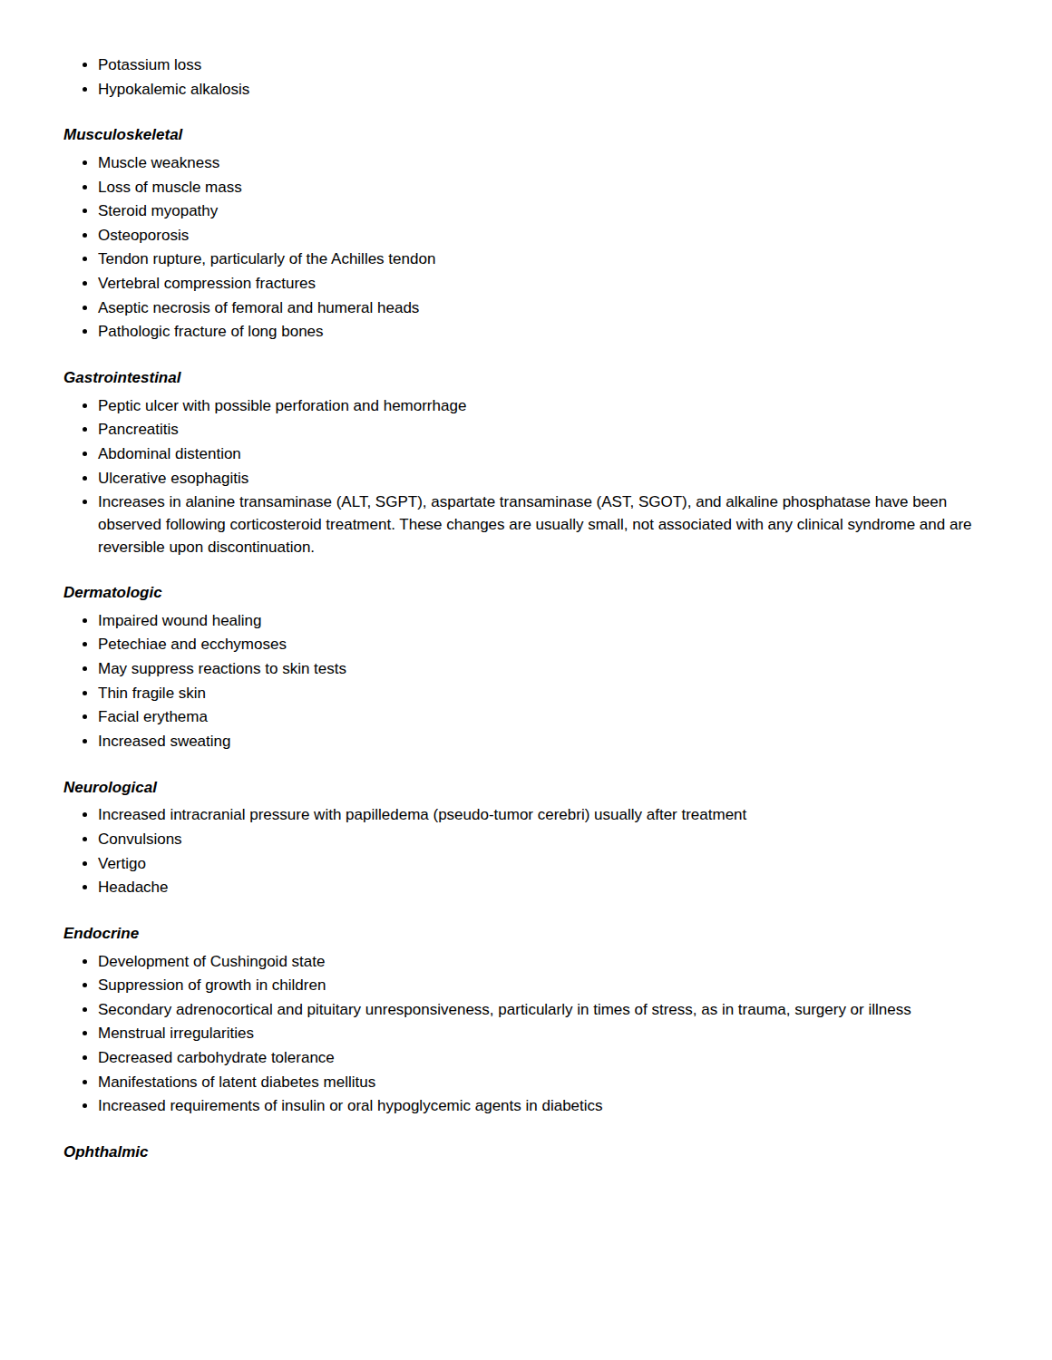Potassium loss
Hypokalemic alkalosis
Musculoskeletal
Muscle weakness
Loss of muscle mass
Steroid myopathy
Osteoporosis
Tendon rupture, particularly of the Achilles tendon
Vertebral compression fractures
Aseptic necrosis of femoral and humeral heads
Pathologic fracture of long bones
Gastrointestinal
Peptic ulcer with possible perforation and hemorrhage
Pancreatitis
Abdominal distention
Ulcerative esophagitis
Increases in alanine transaminase (ALT, SGPT), aspartate transaminase (AST, SGOT), and alkaline phosphatase have been observed following corticosteroid treatment. These changes are usually small, not associated with any clinical syndrome and are reversible upon discontinuation.
Dermatologic
Impaired wound healing
Petechiae and ecchymoses
May suppress reactions to skin tests
Thin fragile skin
Facial erythema
Increased sweating
Neurological
Increased intracranial pressure with papilledema (pseudo-tumor cerebri) usually after treatment
Convulsions
Vertigo
Headache
Endocrine
Development of Cushingoid state
Suppression of growth in children
Secondary adrenocortical and pituitary unresponsiveness, particularly in times of stress, as in trauma, surgery or illness
Menstrual irregularities
Decreased carbohydrate tolerance
Manifestations of latent diabetes mellitus
Increased requirements of insulin or oral hypoglycemic agents in diabetics
Ophthalmic